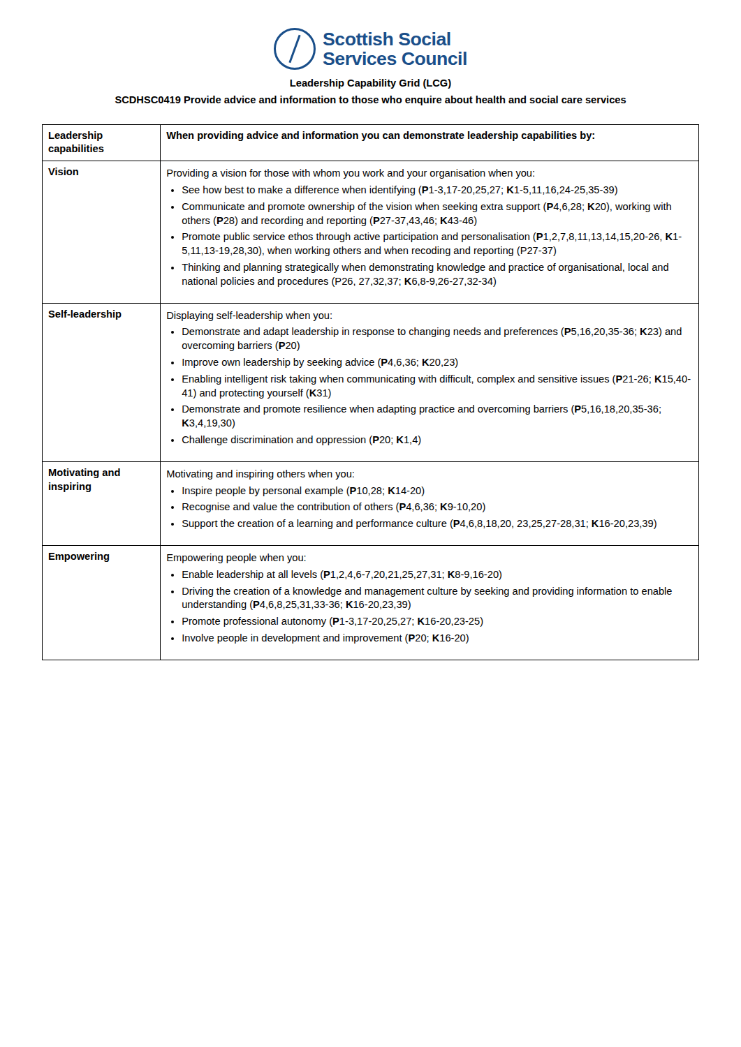Scottish Social Services Council
Leadership Capability Grid (LCG)
SCDHSC0419 Provide advice and information to those who enquire about health and social care services
| Leadership capabilities | When providing advice and information you can demonstrate leadership capabilities by: |
| --- | --- |
| Vision | Providing a vision for those with whom you work and your organisation when you: See how best to make a difference when identifying ( P 1-3,17-20,25,27; K 1-5,11,16,24-25,35-39) Communicate and promote ownership of the vision when seeking extra support ( P 4,6,28; K 20), working with others ( P 28) and recording and reporting ( P 27-37,43,46; K 43-46) Promote public service ethos through active participation and personalisation ( P 1,2,7,8,11,13,14,15,20-26, K 1-5,11,13-19,28,30), when working others and when recoding and reporting (P27-37) Thinking and planning strategically when demonstrating knowledge and practice of organisational, local and national policies and procedures (P26, 27,32,37; K 6,8-9,26-27,32-34) |
| Self-leadership | Displaying self-leadership when you: Demonstrate and adapt leadership in response to changing needs and preferences ( P 5,16,20,35-36; K 23) and overcoming barriers ( P 20) Improve own leadership by seeking advice ( P 4,6,36; K 20,23) Enabling intelligent risk taking when communicating with difficult, complex and sensitive issues ( P 21-26; K 15,40-41) and protecting yourself ( K 31) Demonstrate and promote resilience when adapting practice and overcoming barriers ( P 5,16,18,20,35-36; K 3,4,19,30) Challenge discrimination and oppression ( P 20; K 1,4) |
| Motivating and inspiring | Motivating and inspiring others when you: Inspire people by personal example ( P 10,28; K 14-20) Recognise and value the contribution of others ( P 4,6,36; K 9-10,20) Support the creation of a learning and performance culture ( P 4,6,8,18,20, 23,25,27-28,31; K 16-20,23,39) |
| Empowering | Empowering people when you: Enable leadership at all levels ( P 1,2,4,6-7,20,21,25,27,31; K 8-9,16-20) Driving the creation of a knowledge and management culture by seeking and providing information to enable understanding ( P 4,6,8,25,31,33-36; K 16-20,23,39) Promote professional autonomy ( P 1-3,17-20,25,27; K 16-20,23-25) Involve people in development and improvement ( P 20; K 16-20) |